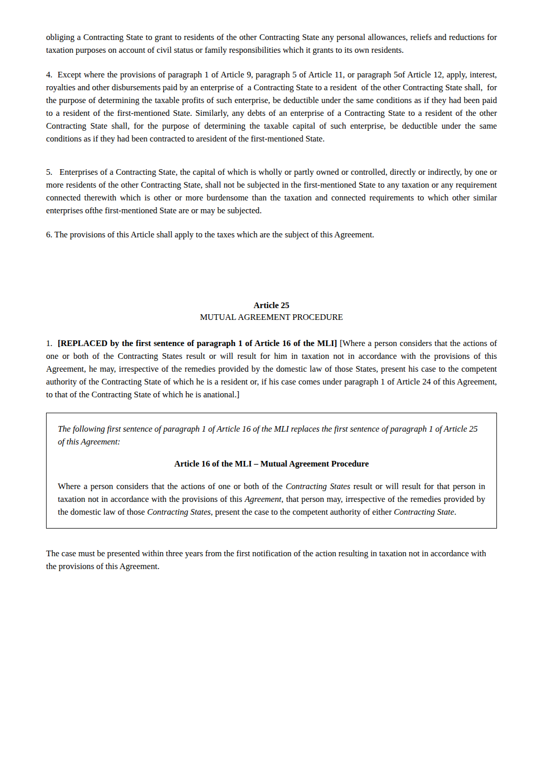obliging a Contracting State to grant to residents of the other Contracting State any personal allowances, reliefs and reductions for taxation purposes on account of civil status or family responsibilities which it grants to its own residents.
4. Except where the provisions of paragraph 1 of Article 9, paragraph 5 of Article 11, or paragraph 5of Article 12, apply, interest, royalties and other disbursements paid by an enterprise of a Contracting State to a resident of the other Contracting State shall, for the purpose of determining the taxable profits of such enterprise, be deductible under the same conditions as if they had been paid to a resident of the first-mentioned State. Similarly, any debts of an enterprise of a Contracting State to a resident of the other Contracting State shall, for the purpose of determining the taxable capital of such enterprise, be deductible under the same conditions as if they had been contracted to aresident of the first-mentioned State.
5. Enterprises of a Contracting State, the capital of which is wholly or partly owned or controlled, directly or indirectly, by one or more residents of the other Contracting State, shall not be subjected in the first-mentioned State to any taxation or any requirement connected therewith which is other or more burdensome than the taxation and connected requirements to which other similar enterprises ofthe first-mentioned State are or may be subjected.
6. The provisions of this Article shall apply to the taxes which are the subject of this Agreement.
Article 25
MUTUAL AGREEMENT PROCEDURE
1. [REPLACED by the first sentence of paragraph 1 of Article 16 of the MLI] [Where a person considers that the actions of one or both of the Contracting States result or will result for him in taxation not in accordance with the provisions of this Agreement, he may, irrespective of the remedies provided by the domestic law of those States, present his case to the competent authority of the Contracting State of which he is a resident or, if his case comes under paragraph 1 of Article 24 of this Agreement, to that of the Contracting State of which he is anational.]
The following first sentence of paragraph 1 of Article 16 of the MLI replaces the first sentence of paragraph 1 of Article 25 of this Agreement:
Article 16 of the MLI – Mutual Agreement Procedure
Where a person considers that the actions of one or both of the Contracting States result or will result for that person in taxation not in accordance with the provisions of this Agreement, that person may, irrespective of the remedies provided by the domestic law of those Contracting States, present the case to the competent authority of either Contracting State.
The case must be presented within three years from the first notification of the action resulting in taxation not in accordance with the provisions of this Agreement.